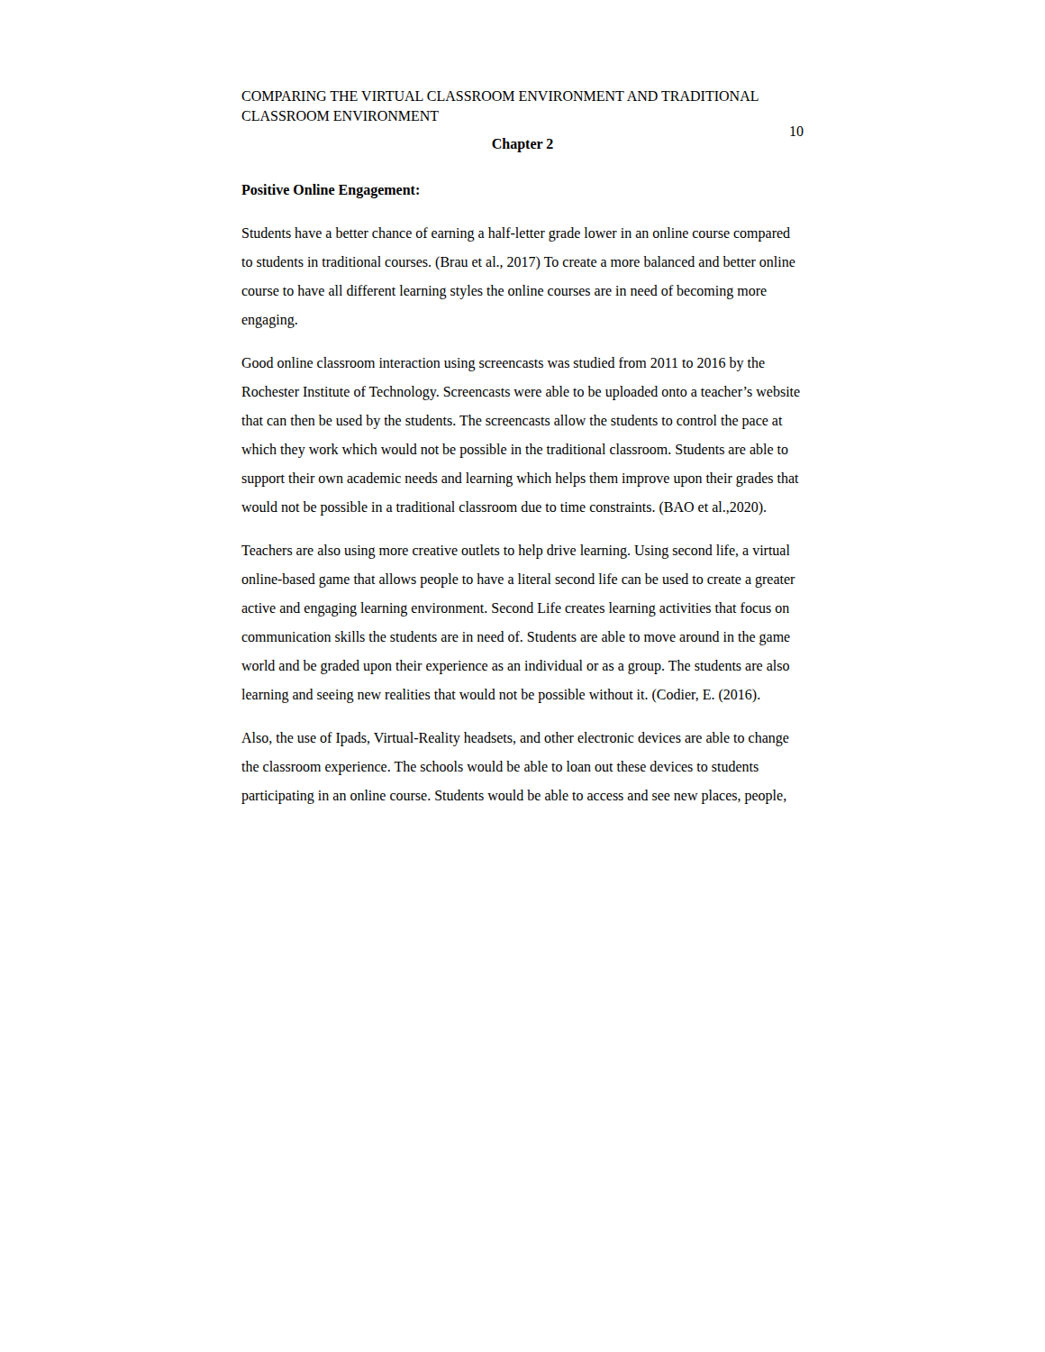Comparing the Virtual Classroom Environment and Traditional Classroom Environment 10
Chapter 2
Positive Online Engagement:
Students have a better chance of earning a half-letter grade lower in an online course compared to students in traditional courses. (Brau et al., 2017) To create a more balanced and better online course to have all different learning styles the online courses are in need of becoming more engaging.
Good online classroom interaction using screencasts was studied from 2011 to 2016 by the Rochester Institute of Technology. Screencasts were able to be uploaded onto a teacher’s website that can then be used by the students. The screencasts allow the students to control the pace at which they work which would not be possible in the traditional classroom. Students are able to support their own academic needs and learning which helps them improve upon their grades that would not be possible in a traditional classroom due to time constraints. (BAO et al.,2020).
Teachers are also using more creative outlets to help drive learning. Using second life, a virtual online-based game that allows people to have a literal second life can be used to create a greater active and engaging learning environment. Second Life creates learning activities that focus on communication skills the students are in need of. Students are able to move around in the game world and be graded upon their experience as an individual or as a group. The students are also learning and seeing new realities that would not be possible without it. (Codier, E. (2016).
Also, the use of Ipads, Virtual-Reality headsets, and other electronic devices are able to change the classroom experience. The schools would be able to loan out these devices to students participating in an online course. Students would be able to access and see new places, people,